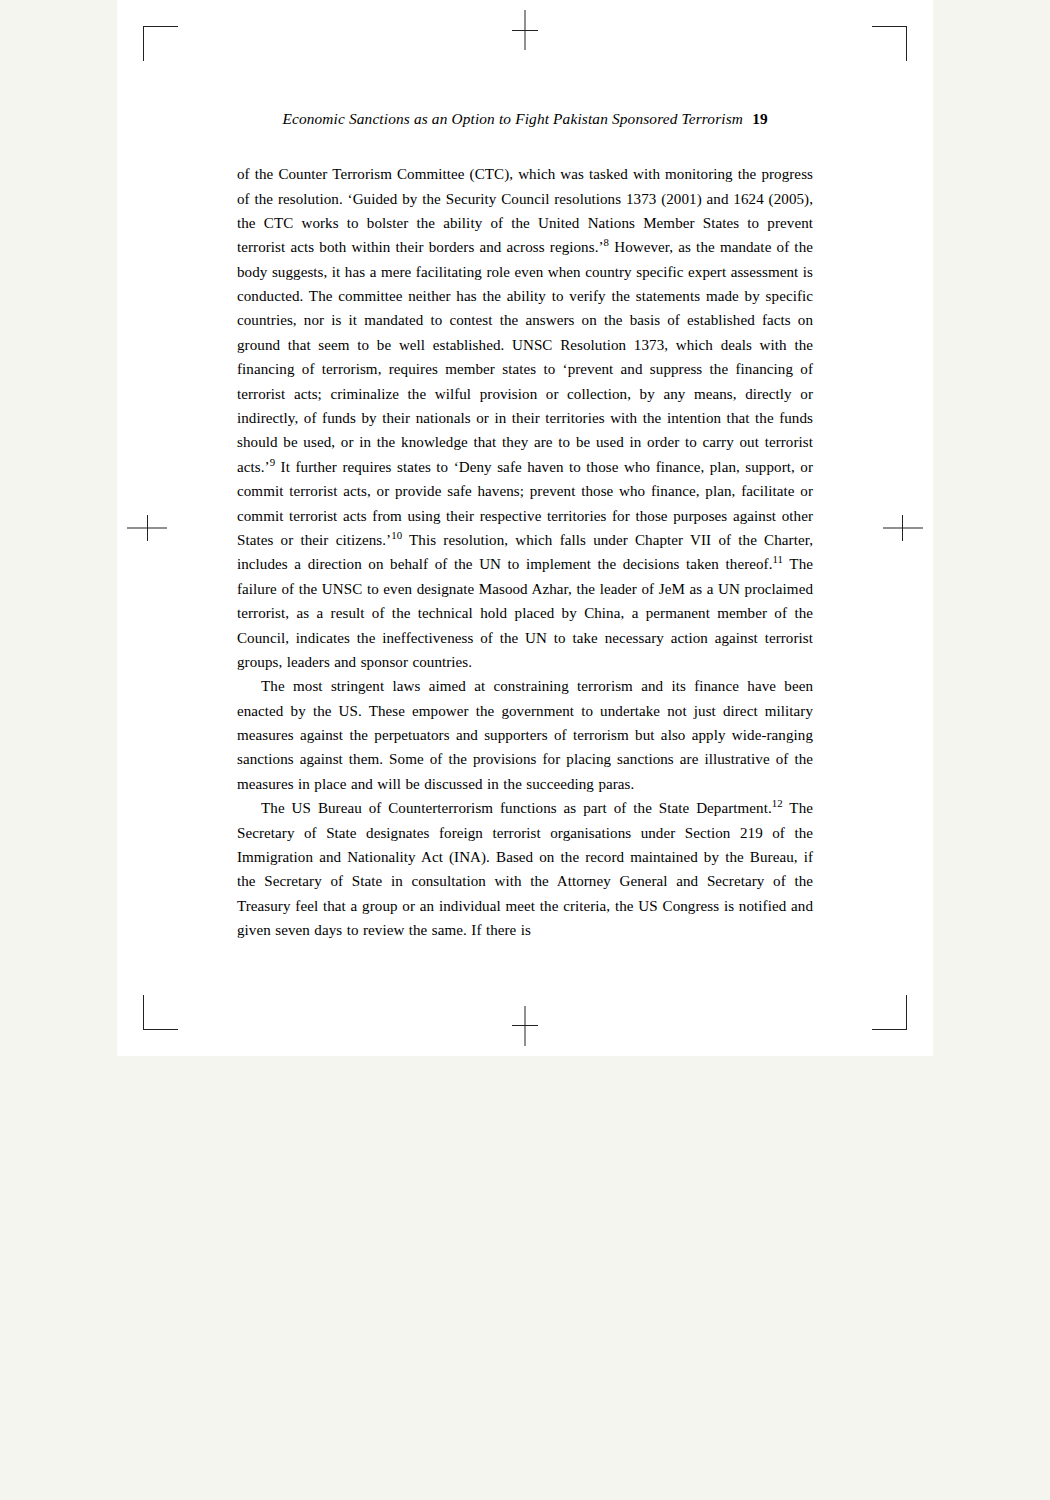Economic Sanctions as an Option to Fight Pakistan Sponsored Terrorism19
of the Counter Terrorism Committee (CTC), which was tasked with monitoring the progress of the resolution. ‘Guided by the Security Council resolutions 1373 (2001) and 1624 (2005), the CTC works to bolster the ability of the United Nations Member States to prevent terrorist acts both within their borders and across regions.’8 However, as the mandate of the body suggests, it has a mere facilitating role even when country specific expert assessment is conducted. The committee neither has the ability to verify the statements made by specific countries, nor is it mandated to contest the answers on the basis of established facts on ground that seem to be well established. UNSC Resolution 1373, which deals with the financing of terrorism, requires member states to ‘prevent and suppress the financing of terrorist acts; criminalize the wilful provision or collection, by any means, directly or indirectly, of funds by their nationals or in their territories with the intention that the funds should be used, or in the knowledge that they are to be used in order to carry out terrorist acts.’9 It further requires states to ‘Deny safe haven to those who finance, plan, support, or commit terrorist acts, or provide safe havens; prevent those who finance, plan, facilitate or commit terrorist acts from using their respective territories for those purposes against other States or their citizens.’10 This resolution, which falls under Chapter VII of the Charter, includes a direction on behalf of the UN to implement the decisions taken thereof.11 The failure of the UNSC to even designate Masood Azhar, the leader of JeM as a UN proclaimed terrorist, as a result of the technical hold placed by China, a permanent member of the Council, indicates the ineffectiveness of the UN to take necessary action against terrorist groups, leaders and sponsor countries.
The most stringent laws aimed at constraining terrorism and its finance have been enacted by the US. These empower the government to undertake not just direct military measures against the perpetuators and supporters of terrorism but also apply wide-ranging sanctions against them. Some of the provisions for placing sanctions are illustrative of the measures in place and will be discussed in the succeeding paras.
The US Bureau of Counterterrorism functions as part of the State Department.12 The Secretary of State designates foreign terrorist organisations under Section 219 of the Immigration and Nationality Act (INA). Based on the record maintained by the Bureau, if the Secretary of State in consultation with the Attorney General and Secretary of the Treasury feel that a group or an individual meet the criteria, the US Congress is notified and given seven days to review the same. If there is